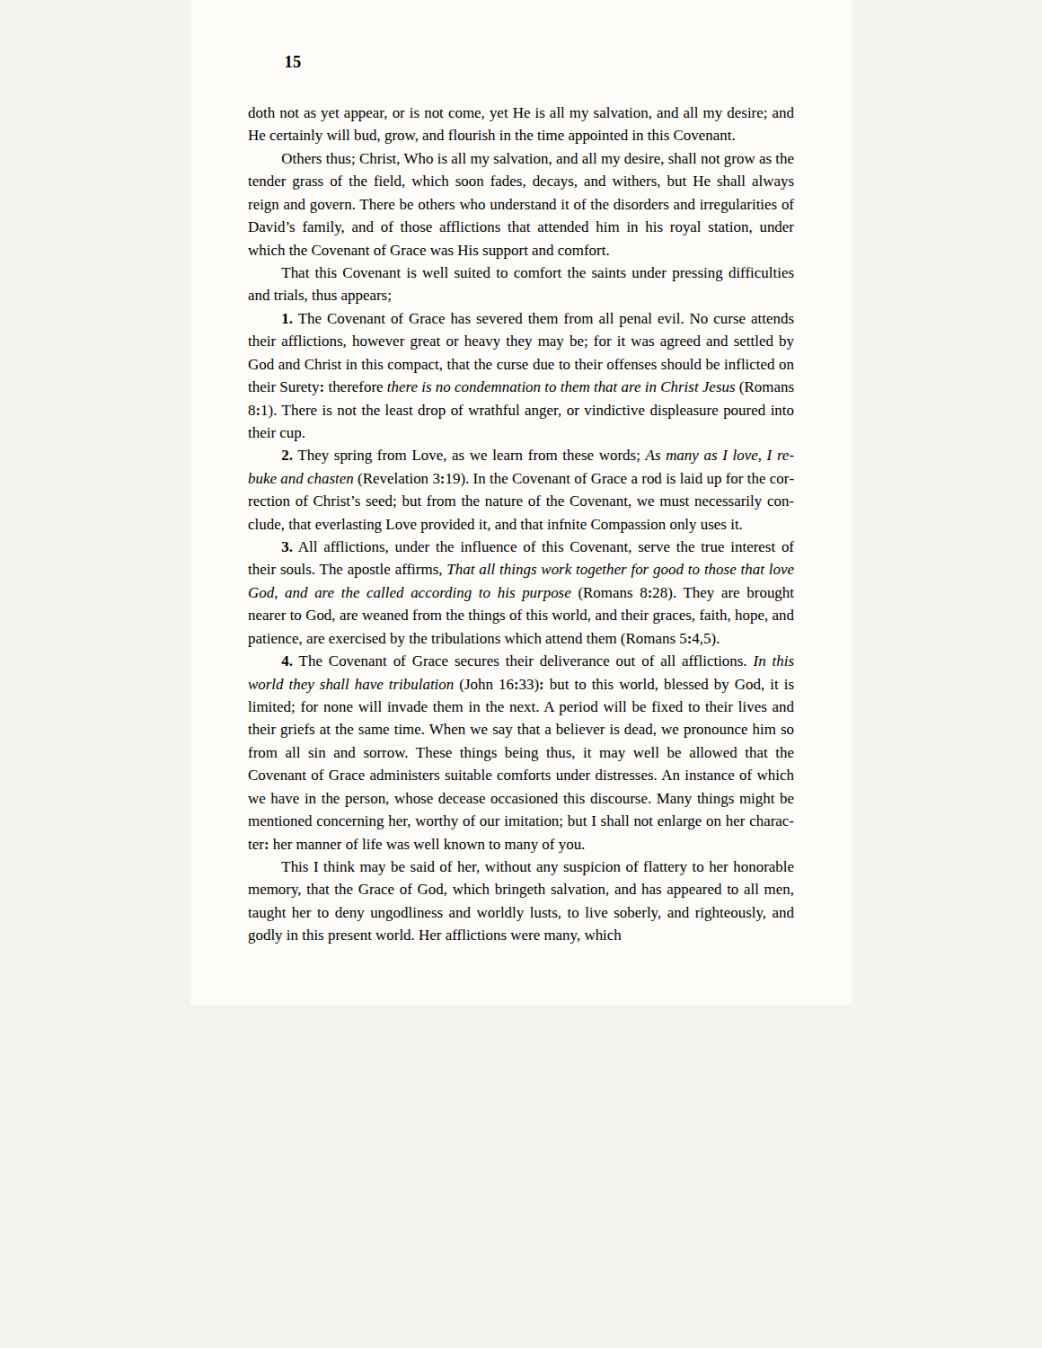15
doth not as yet appear, or is not come, yet He is all my salvation, and all my desire; and He certainly will bud, grow, and flourish in the time appointed in this Covenant.
Others thus; Christ, Who is all my salvation, and all my desire, shall not grow as the tender grass of the field, which soon fades, decays, and withers, but He shall always reign and govern. There be others who understand it of the disorders and irregularities of David’s family, and of those afflictions that attended him in his royal station, under which the Covenant of Grace was His support and comfort.
That this Covenant is well suited to comfort the saints under pressing difficulties and trials, thus appears;
1. The Covenant of Grace has severed them from all penal evil. No curse attends their afflictions, however great or heavy they may be; for it was agreed and settled by God and Christ in this compact, that the curse due to their offenses should be inflicted on their Surety: therefore there is no condemnation to them that are in Christ Jesus (Romans 8: 1). There is not the least drop of wrathful anger, or vindictive displeasure poured into their cup.
2. They spring from Love, as we learn from these words; As many as I love, I rebuke and chasten (Revelation 3: 19). In the Covenant of Grace a rod is laid up for the correction of Christ’s seed; but from the nature of the Covenant, we must necessarily conclude, that everlasting Love provided it, and that infnite Compassion only uses it.
3. All afflictions, under the influence of this Covenant, serve the true interest of their souls. The apostle affirms, That all things work together for good to those that love God, and are the called according to his purpose (Romans 8: 28). They are brought nearer to God, are weaned from the things of this world, and their graces, faith, hope, and patience, are exercised by the tribulations which attend them (Romans 5: 4,5).
4. The Covenant of Grace secures their deliverance out of all afflictions. In this world they shall have tribulation (John 16: 33): but to this world, blessed by God, it is limited; for none will invade them in the next. A period will be fixed to their lives and their griefs at the same time. When we say that a believer is dead, we pronounce him so from all sin and sorrow. These things being thus, it may well be allowed that the Covenant of Grace administers suitable comforts under distresses. An instance of which we have in the person, whose decease occasioned this discourse. Many things might be mentioned concerning her, worthy of our imitation; but I shall not enlarge on her character: her manner of life was well known to many of you.
This I think may be said of her, without any suspicion of flattery to her honorable memory, that the Grace of God, which bringeth salvation, and has appeared to all men, taught her to deny ungodliness and worldly lusts, to live soberly, and righteously, and godly in this present world. Her afflictions were many, which